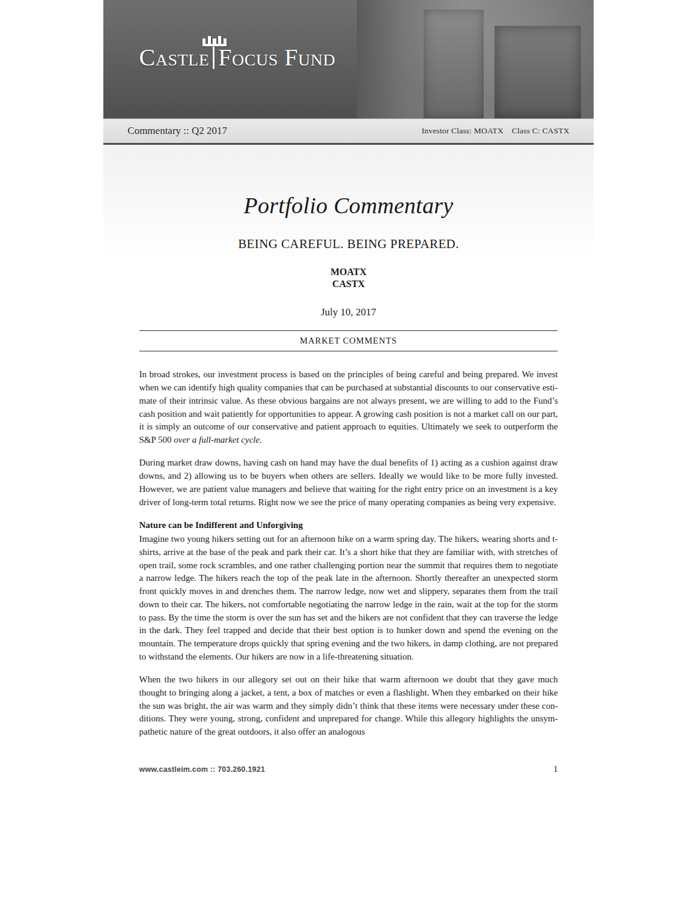Castle Focus Fund
Commentary :: Q2 2017
Investor Class: MOATX Class C: CASTX
Portfolio Commentary
BEING CAREFUL. BEING PREPARED.
MOATX
CASTX
July 10, 2017
MARKET COMMENTS
In broad strokes, our investment process is based on the principles of being careful and being prepared. We invest when we can identify high quality companies that can be purchased at substantial discounts to our conservative estimate of their intrinsic value. As these obvious bargains are not always present, we are willing to add to the Fund’s cash position and wait patiently for opportunities to appear. A growing cash position is not a market call on our part, it is simply an outcome of our conservative and patient approach to equities. Ultimately we seek to outperform the S&P 500 over a full-market cycle.
During market draw downs, having cash on hand may have the dual benefits of 1) acting as a cushion against draw downs, and 2) allowing us to be buyers when others are sellers. Ideally we would like to be more fully invested. However, we are patient value managers and believe that waiting for the right entry price on an investment is a key driver of long-term total returns. Right now we see the price of many operating companies as being very expensive.
Nature can be Indifferent and Unforgiving
Imagine two young hikers setting out for an afternoon hike on a warm spring day. The hikers, wearing shorts and t-shirts, arrive at the base of the peak and park their car. It’s a short hike that they are familiar with, with stretches of open trail, some rock scrambles, and one rather challenging portion near the summit that requires them to negotiate a narrow ledge. The hikers reach the top of the peak late in the afternoon. Shortly thereafter an unexpected storm front quickly moves in and drenches them. The narrow ledge, now wet and slippery, separates them from the trail down to their car. The hikers, not comfortable negotiating the narrow ledge in the rain, wait at the top for the storm to pass. By the time the storm is over the sun has set and the hikers are not confident that they can traverse the ledge in the dark. They feel trapped and decide that their best option is to hunker down and spend the evening on the mountain. The temperature drops quickly that spring evening and the two hikers, in damp clothing, are not prepared to withstand the elements. Our hikers are now in a life-threatening situation.
When the two hikers in our allegory set out on their hike that warm afternoon we doubt that they gave much thought to bringing along a jacket, a tent, a box of matches or even a flashlight. When they embarked on their hike the sun was bright, the air was warm and they simply didn’t think that these items were necessary under these conditions. They were young, strong, confident and unprepared for change. While this allegory highlights the unsympathetic nature of the great outdoors, it also offer an analogous
www.castleim.com :: 703.260.1921
1